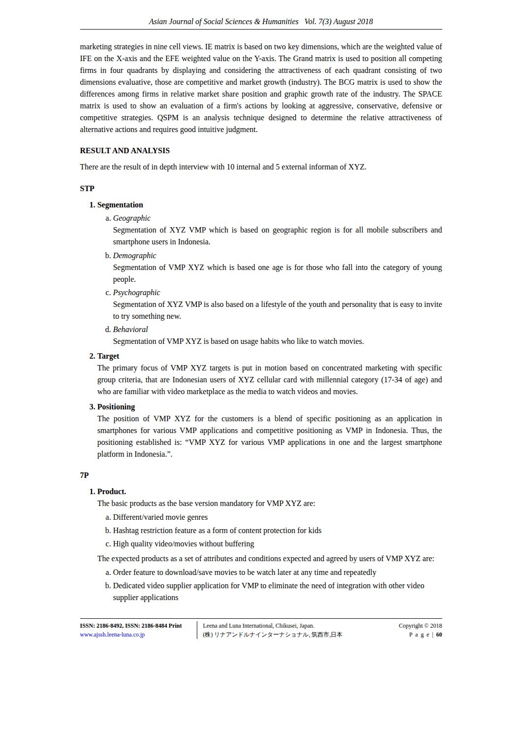Asian Journal of Social Sciences & Humanities Vol. 7(3) August 2018
marketing strategies in nine cell views. IE matrix is based on two key dimensions, which are the weighted value of IFE on the X-axis and the EFE weighted value on the Y-axis. The Grand matrix is used to position all competing firms in four quadrants by displaying and considering the attractiveness of each quadrant consisting of two dimensions evaluative, those are competitive and market growth (industry). The BCG matrix is used to show the differences among firms in relative market share position and graphic growth rate of the industry. The SPACE matrix is used to show an evaluation of a firm's actions by looking at aggressive, conservative, defensive or competitive strategies. QSPM is an analysis technique designed to determine the relative attractiveness of alternative actions and requires good intuitive judgment.
Result and Analysis
There are the result of in depth interview with 10 internal and 5 external informan of XYZ.
STP
Segmentation
Geographic Segmentation of XYZ VMP which is based on geographic region is for all mobile subscribers and smartphone users in Indonesia.
Demographic Segmentation of VMP XYZ which is based one age is for those who fall into the category of young people.
Psychographic Segmentation of XYZ VMP is also based on a lifestyle of the youth and personality that is easy to invite to try something new.
Behavioral Segmentation of VMP XYZ is based on usage habits who like to watch movies.
Target The primary focus of VMP XYZ targets is put in motion based on concentrated marketing with specific group criteria, that are Indonesian users of XYZ cellular card with millennial category (17-34 of age) and who are familiar with video marketplace as the media to watch videos and movies.
Positioning The position of VMP XYZ for the customers is a blend of specific positioning as an application in smartphones for various VMP applications and competitive positioning as VMP in Indonesia. Thus, the positioning established is: “VMP XYZ for various VMP applications in one and the largest smartphone platform in Indonesia.”.
7P
Product. The basic products as the base version mandatory for VMP XYZ are:
Different/varied movie genres
Hashtag restriction feature as a form of content protection for kids
High quality video/movies without buffering
The expected products as a set of attributes and conditions expected and agreed by users of VMP XYZ are:
Order feature to download/save movies to be watch later at any time and repeatedly
Dedicated video supplier application for VMP to eliminate the need of integration with other video supplier applications
ISSN: 2186-8492, ISSN: 2186-8484 Print
www.ajssh.leena-luna.co.jp
Leena and Luna International, Chikusei, Japan.
(株) リナアンドルナインターナショナル, 筑西市,日本
Copyright © 2018
P a g e | 60